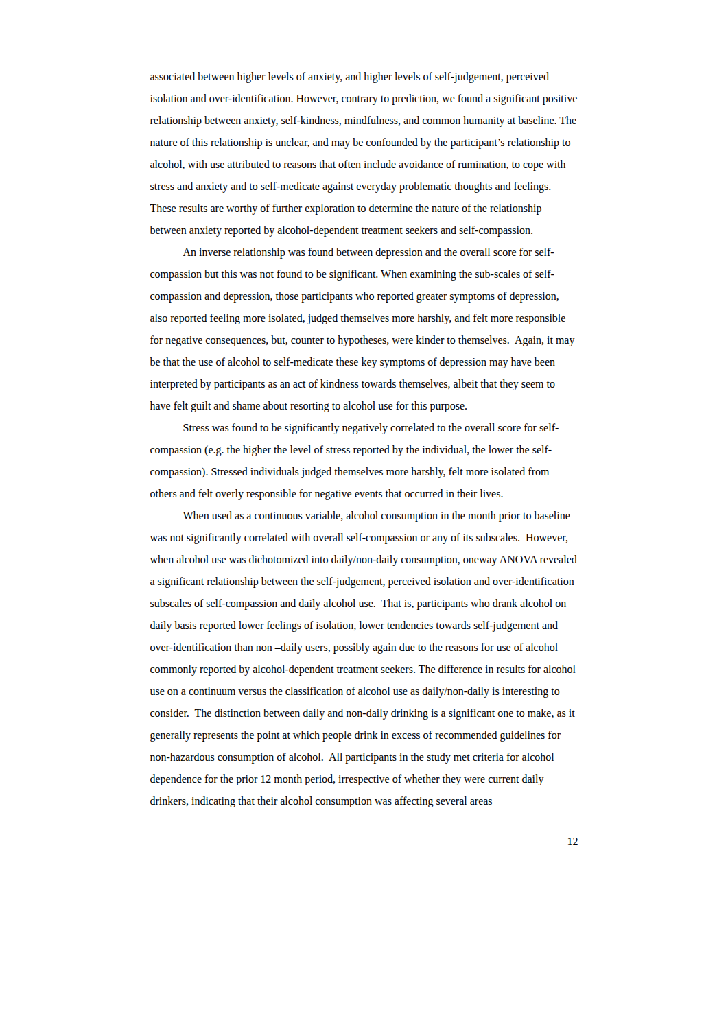associated between higher levels of anxiety, and higher levels of self-judgement, perceived isolation and over-identification. However, contrary to prediction, we found a significant positive relationship between anxiety, self-kindness, mindfulness, and common humanity at baseline. The nature of this relationship is unclear, and may be confounded by the participant’s relationship to alcohol, with use attributed to reasons that often include avoidance of rumination, to cope with stress and anxiety and to self-medicate against everyday problematic thoughts and feelings. These results are worthy of further exploration to determine the nature of the relationship between anxiety reported by alcohol-dependent treatment seekers and self-compassion.
An inverse relationship was found between depression and the overall score for self-compassion but this was not found to be significant. When examining the sub-scales of self-compassion and depression, those participants who reported greater symptoms of depression, also reported feeling more isolated, judged themselves more harshly, and felt more responsible for negative consequences, but, counter to hypotheses, were kinder to themselves. Again, it may be that the use of alcohol to self-medicate these key symptoms of depression may have been interpreted by participants as an act of kindness towards themselves, albeit that they seem to have felt guilt and shame about resorting to alcohol use for this purpose.
Stress was found to be significantly negatively correlated to the overall score for self-compassion (e.g. the higher the level of stress reported by the individual, the lower the self-compassion). Stressed individuals judged themselves more harshly, felt more isolated from others and felt overly responsible for negative events that occurred in their lives.
When used as a continuous variable, alcohol consumption in the month prior to baseline was not significantly correlated with overall self-compassion or any of its subscales. However, when alcohol use was dichotomized into daily/non-daily consumption, oneway ANOVA revealed a significant relationship between the self-judgement, perceived isolation and over-identification subscales of self-compassion and daily alcohol use. That is, participants who drank alcohol on daily basis reported lower feelings of isolation, lower tendencies towards self-judgement and over-identification than non –daily users, possibly again due to the reasons for use of alcohol commonly reported by alcohol-dependent treatment seekers. The difference in results for alcohol use on a continuum versus the classification of alcohol use as daily/non-daily is interesting to consider. The distinction between daily and non-daily drinking is a significant one to make, as it generally represents the point at which people drink in excess of recommended guidelines for non-hazardous consumption of alcohol. All participants in the study met criteria for alcohol dependence for the prior 12 month period, irrespective of whether they were current daily drinkers, indicating that their alcohol consumption was affecting several areas
12